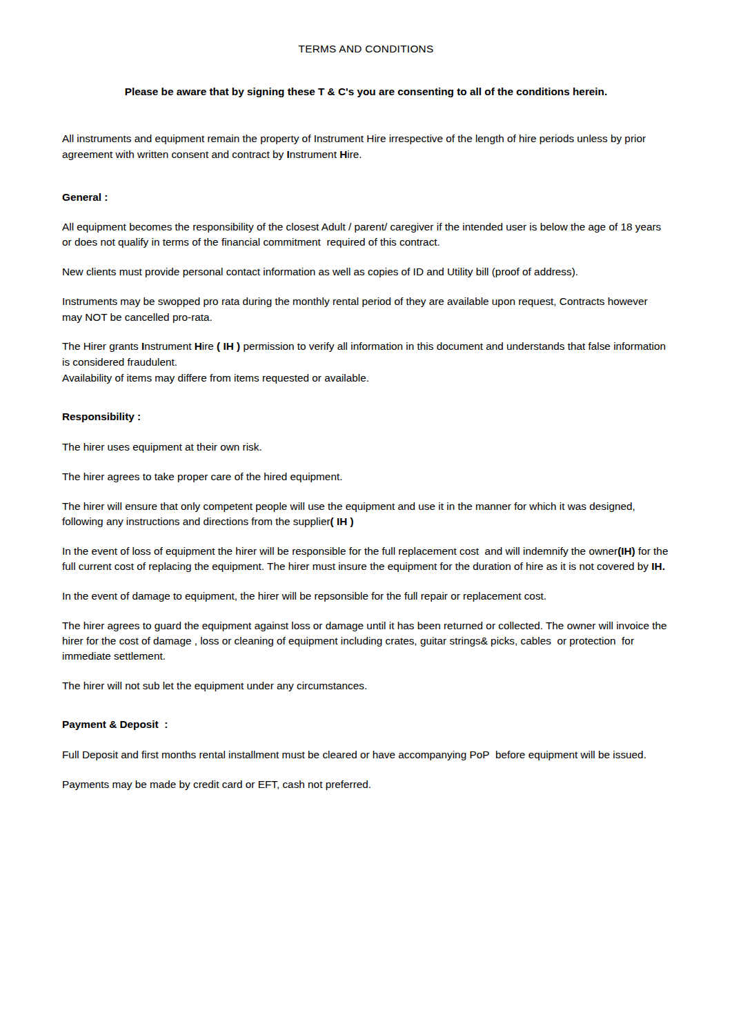TERMS AND CONDITIONS
Please be aware that by signing these T & C's you are consenting to all of the conditions herein.
All instruments and equipment remain the property of Instrument Hire irrespective of the length of hire periods unless by prior agreement with written consent and contract by Instrument Hire.
General :
All equipment becomes the responsibility of the closest Adult / parent/ caregiver if the intended user is below the age of 18 years or does not qualify in terms of the financial commitment required of this contract.
New clients must provide personal contact information as well as copies of ID and Utility bill (proof of address).
Instruments may be swopped pro rata during the monthly rental period of they are available upon request, Contracts however may NOT be cancelled pro-rata.
The Hirer grants Instrument Hire ( IH ) permission to verify all information in this document and understands that false information is considered fraudulent.
Availability of items may differe from items requested or available.
Responsibility :
The hirer uses equipment at their own risk.
The hirer agrees to take proper care of the hired equipment.
The hirer will ensure that only competent people will use the equipment and use it in the manner for which it was designed, following any instructions and directions from the supplier( IH )
In the event of loss of equipment the hirer will be responsible for the full replacement cost and will indemnify the owner(IH) for the full current cost of replacing the equipment. The hirer must insure the equipment for the duration of hire as it is not covered by IH.
In the event of damage to equipment, the hirer will be repsonsible for the full repair or replacement cost.
The hirer agrees to guard the equipment against loss or damage until it has been returned or collected. The owner will invoice the hirer for the cost of damage , loss or cleaning of equipment including crates, guitar strings& picks, cables or protection for immediate settlement.
The hirer will not sub let the equipment under any circumstances.
Payment & Deposit :
Full Deposit and first months rental installment must be cleared or have accompanying PoP before equipment will be issued.
Payments may be made by credit card or EFT, cash not preferred.